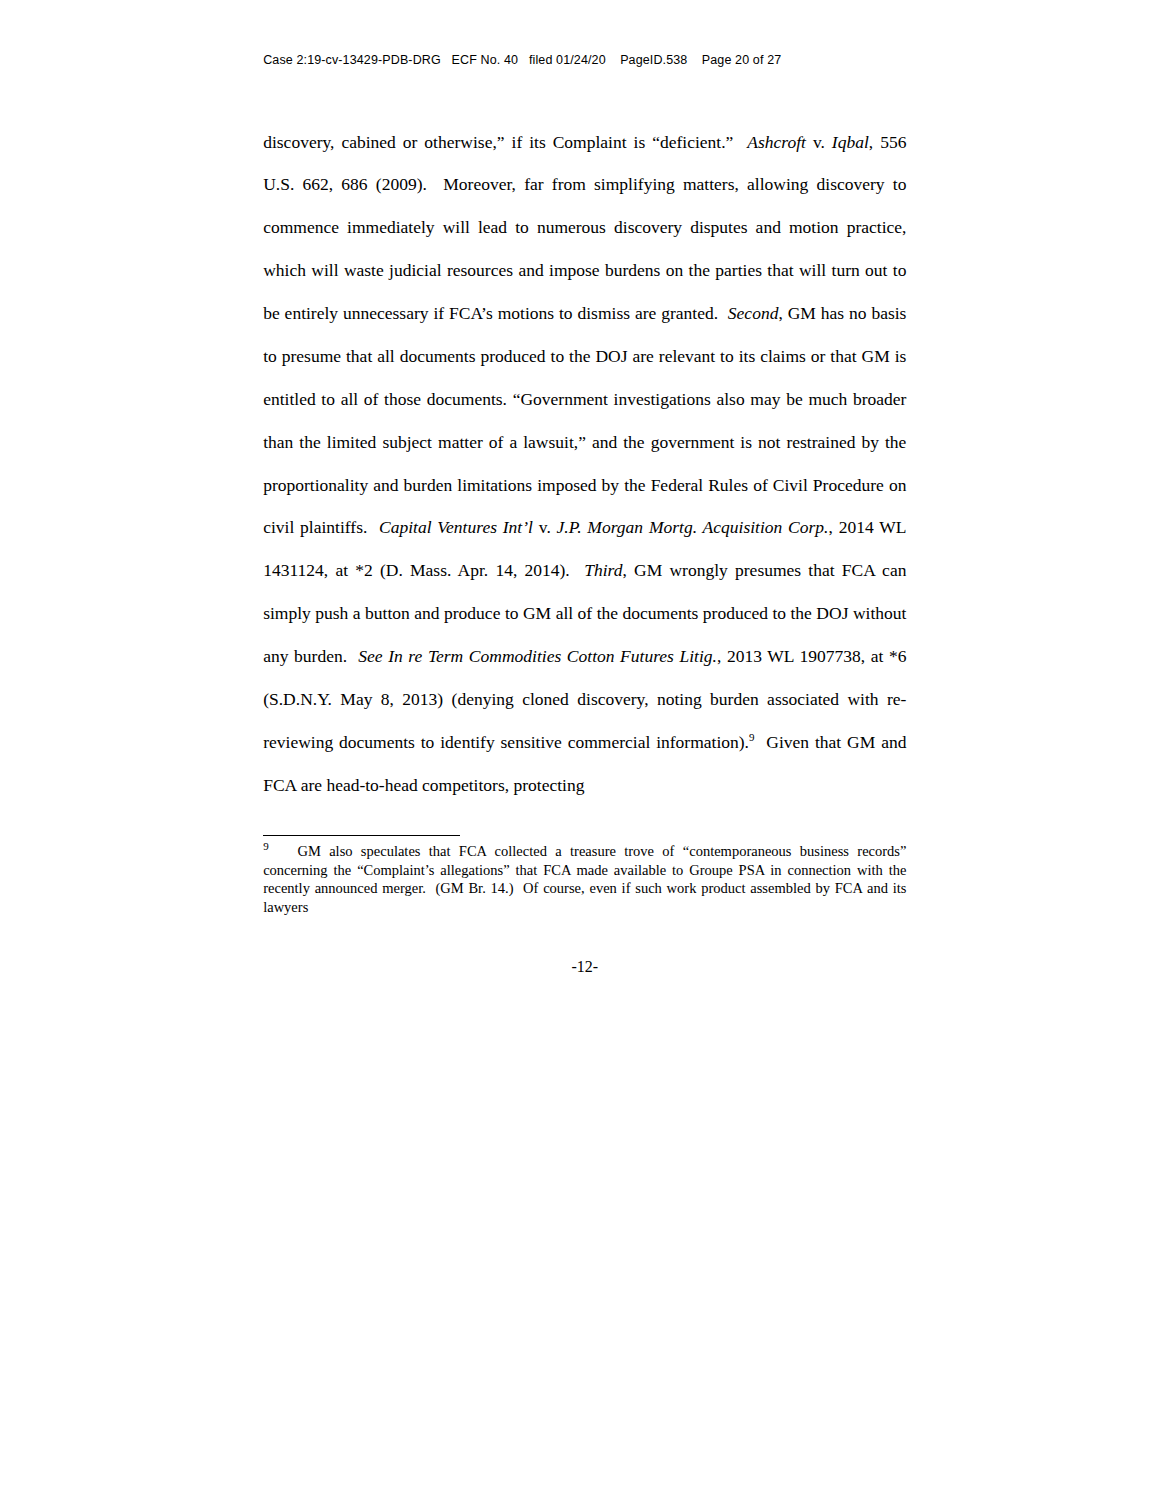Case 2:19-cv-13429-PDB-DRG ECF No. 40 filed 01/24/20 PageID.538 Page 20 of 27
discovery, cabined or otherwise,” if its Complaint is “deficient.” Ashcroft v. Iqbal, 556 U.S. 662, 686 (2009). Moreover, far from simplifying matters, allowing discovery to commence immediately will lead to numerous discovery disputes and motion practice, which will waste judicial resources and impose burdens on the parties that will turn out to be entirely unnecessary if FCA’s motions to dismiss are granted. Second, GM has no basis to presume that all documents produced to the DOJ are relevant to its claims or that GM is entitled to all of those documents. “Government investigations also may be much broader than the limited subject matter of a lawsuit,” and the government is not restrained by the proportionality and burden limitations imposed by the Federal Rules of Civil Procedure on civil plaintiffs. Capital Ventures Int’l v. J.P. Morgan Mortg. Acquisition Corp., 2014 WL 1431124, at *2 (D. Mass. Apr. 14, 2014). Third, GM wrongly presumes that FCA can simply push a button and produce to GM all of the documents produced to the DOJ without any burden. See In re Term Commodities Cotton Futures Litig., 2013 WL 1907738, at *6 (S.D.N.Y. May 8, 2013) (denying cloned discovery, noting burden associated with re-reviewing documents to identify sensitive commercial information).9 Given that GM and FCA are head-to-head competitors, protecting
9 GM also speculates that FCA collected a treasure trove of “contemporaneous business records” concerning the “Complaint’s allegations” that FCA made available to Groupe PSA in connection with the recently announced merger. (GM Br. 14.) Of course, even if such work product assembled by FCA and its lawyers
-12-